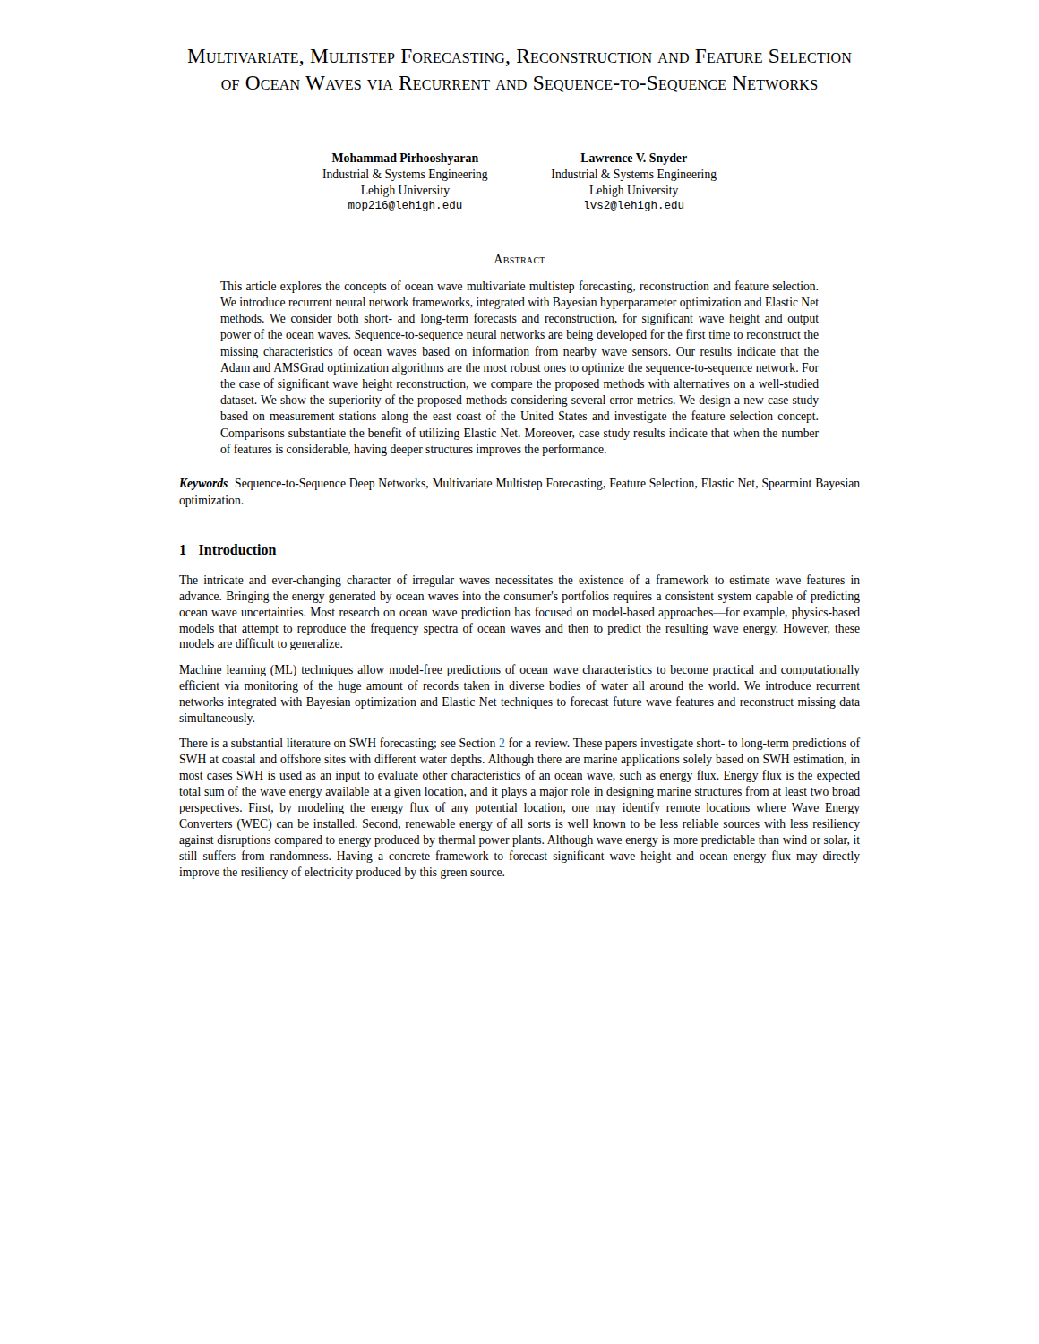Multivariate, Multistep Forecasting, Reconstruction and Feature Selection of Ocean Waves via Recurrent and Sequence-to-Sequence Networks
Mohammad Pirhooshyaran
Industrial & Systems Engineering
Lehigh University
mop216@lehigh.edu
Lawrence V. Snyder
Industrial & Systems Engineering
Lehigh University
lvs2@lehigh.edu
Abstract
This article explores the concepts of ocean wave multivariate multistep forecasting, reconstruction and feature selection. We introduce recurrent neural network frameworks, integrated with Bayesian hyperparameter optimization and Elastic Net methods. We consider both short- and long-term forecasts and reconstruction, for significant wave height and output power of the ocean waves. Sequence-to-sequence neural networks are being developed for the first time to reconstruct the missing characteristics of ocean waves based on information from nearby wave sensors. Our results indicate that the Adam and AMSGrad optimization algorithms are the most robust ones to optimize the sequence-to-sequence network. For the case of significant wave height reconstruction, we compare the proposed methods with alternatives on a well-studied dataset. We show the superiority of the proposed methods considering several error metrics. We design a new case study based on measurement stations along the east coast of the United States and investigate the feature selection concept. Comparisons substantiate the benefit of utilizing Elastic Net. Moreover, case study results indicate that when the number of features is considerable, having deeper structures improves the performance.
Keywords Sequence-to-Sequence Deep Networks, Multivariate Multistep Forecasting, Feature Selection, Elastic Net, Spearmint Bayesian optimization.
1 Introduction
The intricate and ever-changing character of irregular waves necessitates the existence of a framework to estimate wave features in advance. Bringing the energy generated by ocean waves into the consumer's portfolios requires a consistent system capable of predicting ocean wave uncertainties. Most research on ocean wave prediction has focused on model-based approaches—for example, physics-based models that attempt to reproduce the frequency spectra of ocean waves and then to predict the resulting wave energy. However, these models are difficult to generalize.
Machine learning (ML) techniques allow model-free predictions of ocean wave characteristics to become practical and computationally efficient via monitoring of the huge amount of records taken in diverse bodies of water all around the world. We introduce recurrent networks integrated with Bayesian optimization and Elastic Net techniques to forecast future wave features and reconstruct missing data simultaneously.
There is a substantial literature on SWH forecasting; see Section 2 for a review. These papers investigate short- to long-term predictions of SWH at coastal and offshore sites with different water depths. Although there are marine applications solely based on SWH estimation, in most cases SWH is used as an input to evaluate other characteristics of an ocean wave, such as energy flux. Energy flux is the expected total sum of the wave energy available at a given location, and it plays a major role in designing marine structures from at least two broad perspectives. First, by modeling the energy flux of any potential location, one may identify remote locations where Wave Energy Converters (WEC) can be installed. Second, renewable energy of all sorts is well known to be less reliable sources with less resiliency against disruptions compared to energy produced by thermal power plants. Although wave energy is more predictable than wind or solar, it still suffers from randomness. Having a concrete framework to forecast significant wave height and ocean energy flux may directly improve the resiliency of electricity produced by this green source.